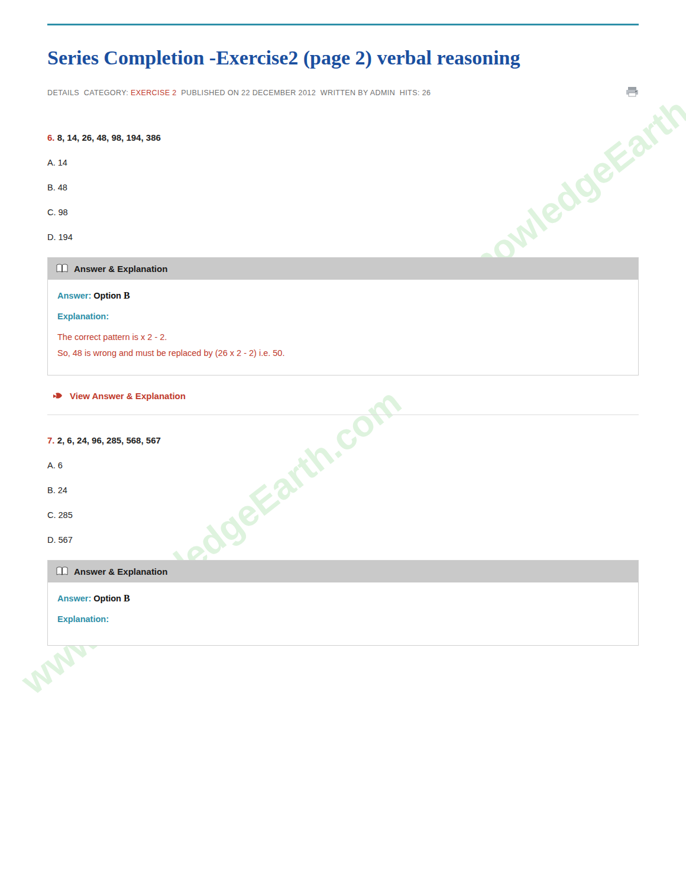www.KnowledgeEarth.com www.KnowledgeEarth.com
Series Completion -Exercise2 (page 2) verbal reasoning
DETAILS CATEGORY: EXERCISE 2 PUBLISHED ON 22 DECEMBER 2012 WRITTEN BY ADMIN HITS: 26
6. 8, 14, 26, 48, 98, 194, 386
A. 14
B. 48
C. 98
D. 194
Answer & Explanation
Answer: Option B
Explanation:
The correct pattern is x 2 - 2.
So, 48 is wrong and must be replaced by (26 x 2 - 2) i.e. 50.
View Answer & Explanation
7. 2, 6, 24, 96, 285, 568, 567
A. 6
B. 24
C. 285
D. 567
Answer & Explanation
Answer: Option B
Explanation: